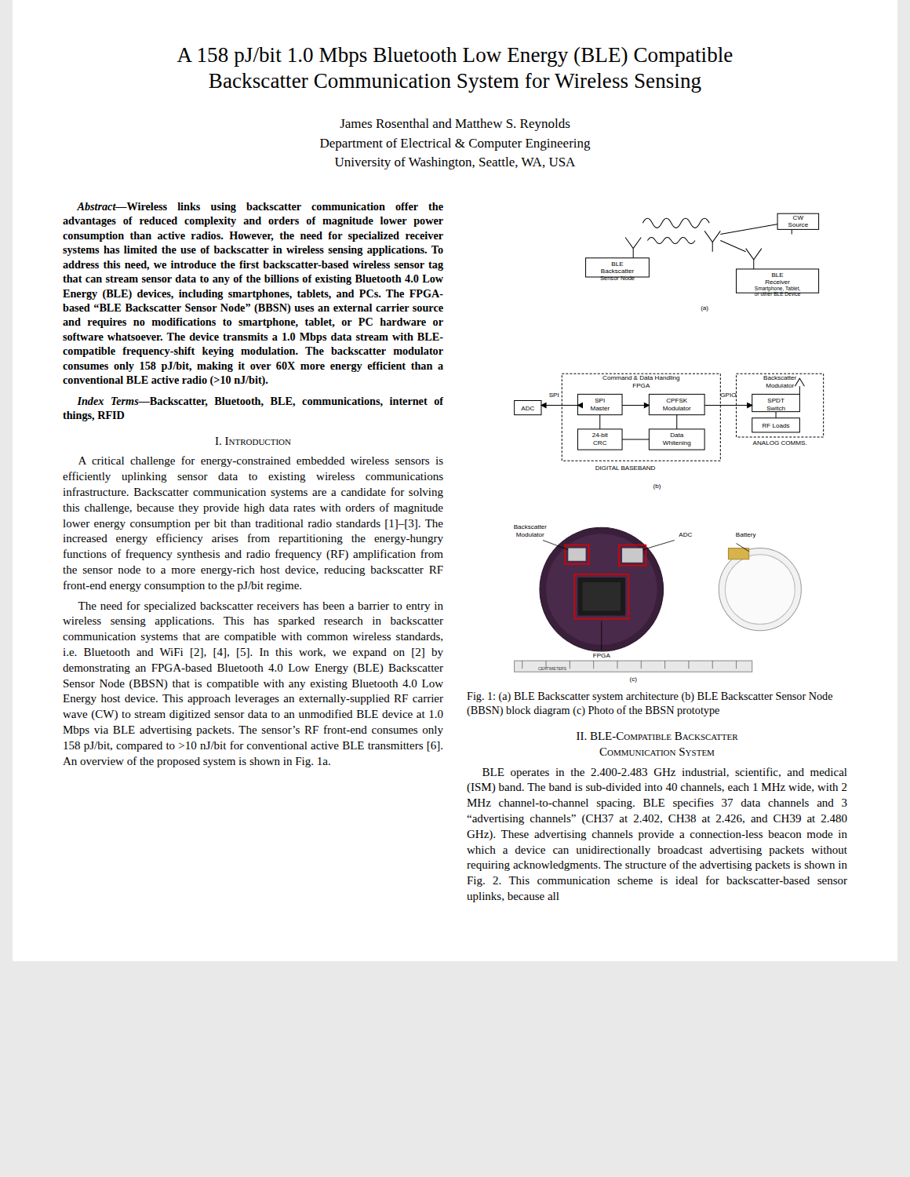A 158 pJ/bit 1.0 Mbps Bluetooth Low Energy (BLE) Compatible
Backscatter Communication System for Wireless Sensing
James Rosenthal and Matthew S. Reynolds
Department of Electrical & Computer Engineering
University of Washington, Seattle, WA, USA
Abstract—Wireless links using backscatter communication offer the advantages of reduced complexity and orders of magnitude lower power consumption than active radios. However, the need for specialized receiver systems has limited the use of backscatter in wireless sensing applications. To address this need, we introduce the first backscatter-based wireless sensor tag that can stream sensor data to any of the billions of existing Bluetooth 4.0 Low Energy (BLE) devices, including smartphones, tablets, and PCs. The FPGA-based “BLE Backscatter Sensor Node” (BBSN) uses an external carrier source and requires no modifications to smartphone, tablet, or PC hardware or software whatsoever. The device transmits a 1.0 Mbps data stream with BLE-compatible frequency-shift keying modulation. The backscatter modulator consumes only 158 pJ/bit, making it over 60X more energy efficient than a conventional BLE active radio (>10 nJ/bit).
Index Terms—Backscatter, Bluetooth, BLE, communications, internet of things, RFID
I. Introduction
A critical challenge for energy-constrained embedded wireless sensors is efficiently uplinking sensor data to existing wireless communications infrastructure. Backscatter communication systems are a candidate for solving this challenge, because they provide high data rates with orders of magnitude lower energy consumption per bit than traditional radio standards [1]–[3]. The increased energy efficiency arises from repartitioning the energy-hungry functions of frequency synthesis and radio frequency (RF) amplification from the sensor node to a more energy-rich host device, reducing backscatter RF front-end energy consumption to the pJ/bit regime.
The need for specialized backscatter receivers has been a barrier to entry in wireless sensing applications. This has sparked research in backscatter communication systems that are compatible with common wireless standards, i.e. Bluetooth and WiFi [2], [4], [5]. In this work, we expand on [2] by demonstrating an FPGA-based Bluetooth 4.0 Low Energy (BLE) Backscatter Sensor Node (BBSN) that is compatible with any existing Bluetooth 4.0 Low Energy host device. This approach leverages an externally-supplied RF carrier wave (CW) to stream digitized sensor data to an unmodified BLE device at 1.0 Mbps via BLE advertising packets. The sensor’s RF front-end consumes only 158 pJ/bit, compared to >10 nJ/bit for conventional active BLE transmitters [6]. An overview of the proposed system is shown in Fig. 1a.
BLE Backscatter Sensor Node CW Source BLE Receiver Smartphone, Tablet, or other BLE Device (a)
ADC SPI Master CPFSK Modulator 24-bit CRC Data Whitening SPDT Switch RF Loads Command & Data Handling FPGA Backscatter Modulator SPI GPIO ANALOG COMMS. DIGITAL BASEBAND (b)
Backscatter Modulator ADC FPGA Battery CENTIMETERS (c)
Fig. 1: (a) BLE Backscatter system architecture (b) BLE Backscatter Sensor Node (BBSN) block diagram (c) Photo of the BBSN prototype
II. BLE-Compatible Backscatter
Communication System
BLE operates in the 2.400-2.483 GHz industrial, scientific, and medical (ISM) band. The band is sub-divided into 40 channels, each 1 MHz wide, with 2 MHz channel-to-channel spacing. BLE specifies 37 data channels and 3 “advertising channels” (CH37 at 2.402, CH38 at 2.426, and CH39 at 2.480 GHz). These advertising channels provide a connection-less beacon mode in which a device can unidirectionally broadcast advertising packets without requiring acknowledgments. The structure of the advertising packets is shown in Fig. 2. This communication scheme is ideal for backscatter-based sensor uplinks, because all